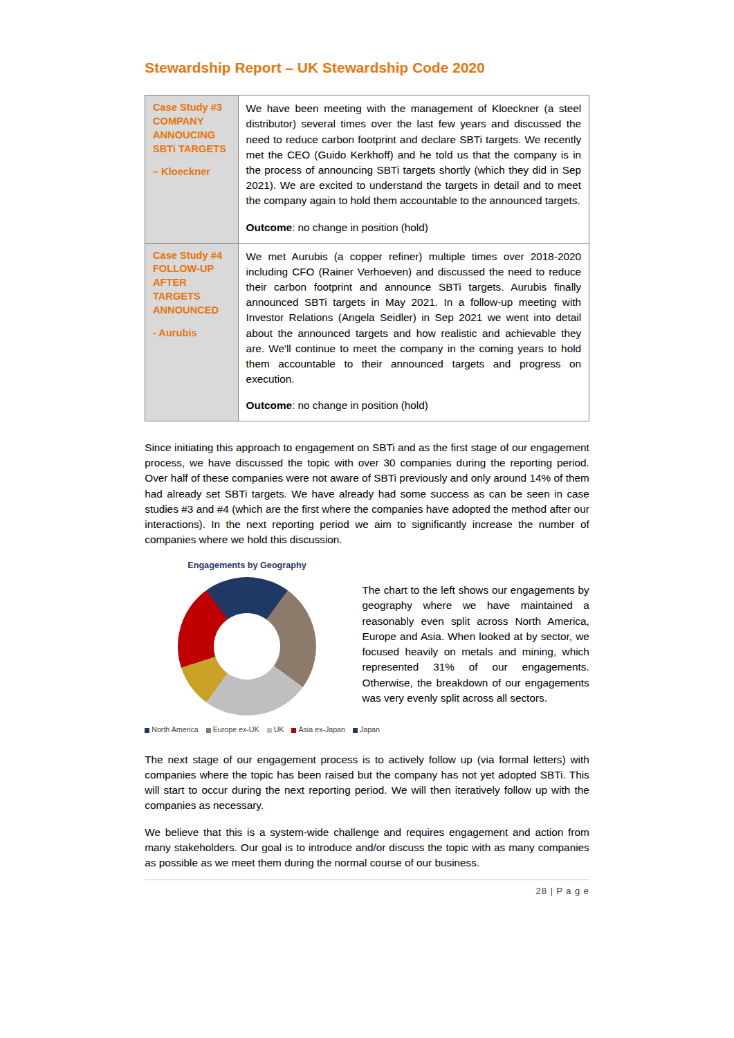Stewardship Report – UK Stewardship Code 2020
| Case Study #3 COMPANY ANNOUCING SBTi TARGETS – Kloeckner | We have been meeting with the management of Kloeckner (a steel distributor) several times over the last few years and discussed the need to reduce carbon footprint and declare SBTi targets. We recently met the CEO (Guido Kerkhoff) and he told us that the company is in the process of announcing SBTi targets shortly (which they did in Sep 2021). We are excited to understand the targets in detail and to meet the company again to hold them accountable to the announced targets. Outcome : no change in position (hold) |
| Case Study #4 FOLLOW-UP AFTER TARGETS ANNOUNCED - Aurubis | We met Aurubis (a copper refiner) multiple times over 2018-2020 including CFO (Rainer Verhoeven) and discussed the need to reduce their carbon footprint and announce SBTi targets. Aurubis finally announced SBTi targets in May 2021. In a follow-up meeting with Investor Relations (Angela Seidler) in Sep 2021 we went into detail about the announced targets and how realistic and achievable they are. We'll continue to meet the company in the coming years to hold them accountable to their announced targets and progress on execution. Outcome : no change in position (hold) |
Since initiating this approach to engagement on SBTi and as the first stage of our engagement process, we have discussed the topic with over 30 companies during the reporting period. Over half of these companies were not aware of SBTi previously and only around 14% of them had already set SBTi targets. We have already had some success as can be seen in case studies #3 and #4 (which are the first where the companies have adopted the method after our interactions). In the next reporting period we aim to significantly increase the number of companies where we hold this discussion.
Engagements by Geography
North America Europe ex-UK UK Asia ex-Japan Japan
The chart to the left shows our engagements by geography where we have maintained a reasonably even split across North America, Europe and Asia. When looked at by sector, we focused heavily on metals and mining, which represented 31% of our engagements. Otherwise, the breakdown of our engagements was very evenly split across all sectors.
The next stage of our engagement process is to actively follow up (via formal letters) with companies where the topic has been raised but the company has not yet adopted SBTi. This will start to occur during the next reporting period. We will then iteratively follow up with the companies as necessary.
We believe that this is a system-wide challenge and requires engagement and action from many stakeholders. Our goal is to introduce and/or discuss the topic with as many companies as possible as we meet them during the normal course of our business.
28 | P a g e